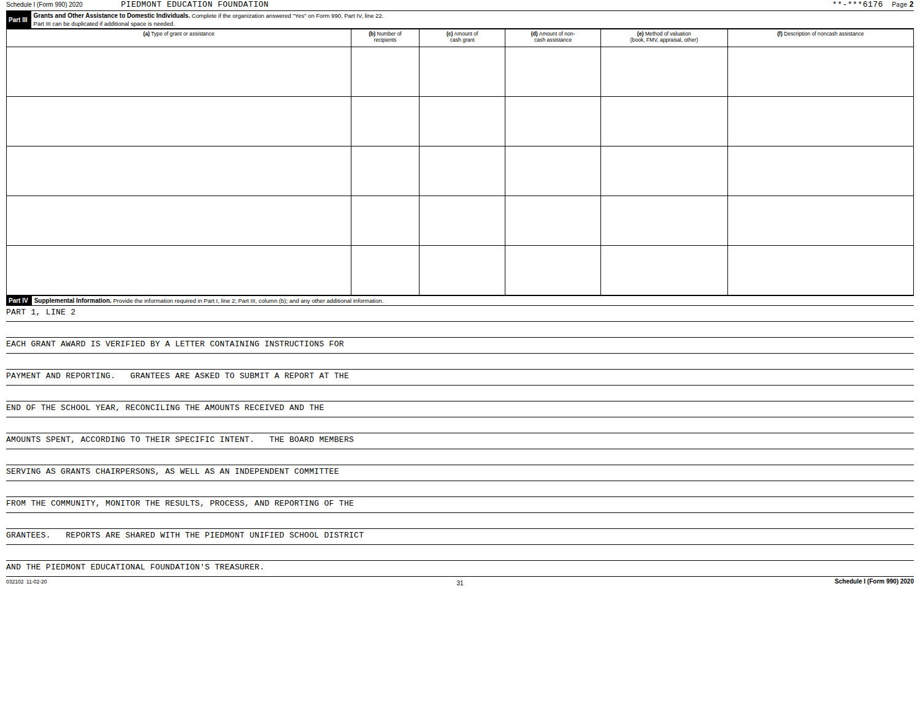Schedule I (Form 990) 2020 PIEDMONT EDUCATION FOUNDATION
**-***6176 Page 2
Part III
Grants and Other Assistance to Domestic Individuals. Complete if the organization answered "Yes" on Form 990, Part IV, line 22.
Part III can be duplicated if additional space is needed.
| (a) Type of grant or assistance | (b) Number of recipients | (c) Amount of cash grant | (d) Amount of non- cash assistance | (e) Method of valuation (book, FMV, appraisal, other) | (f) Description of noncash assistance |
| --- | --- | --- | --- | --- | --- |
Part IV
Supplemental Information. Provide the information required in Part I, line 2; Part III, column (b); and any other additional information.
PART 1, LINE 2
EACH GRANT AWARD IS VERIFIED BY A LETTER CONTAINING INSTRUCTIONS FOR
PAYMENT AND REPORTING. GRANTEES ARE ASKED TO SUBMIT A REPORT AT THE
END OF THE SCHOOL YEAR, RECONCILING THE AMOUNTS RECEIVED AND THE
AMOUNTS SPENT, ACCORDING TO THEIR SPECIFIC INTENT. THE BOARD MEMBERS
SERVING AS GRANTS CHAIRPERSONS, AS WELL AS AN INDEPENDENT COMMITTEE
FROM THE COMMUNITY, MONITOR THE RESULTS, PROCESS, AND REPORTING OF THE
GRANTEES. REPORTS ARE SHARED WITH THE PIEDMONT UNIFIED SCHOOL DISTRICT
AND THE PIEDMONT EDUCATIONAL FOUNDATION'S TREASURER.
032102 11-02-20
Schedule I (Form 990) 2020
31